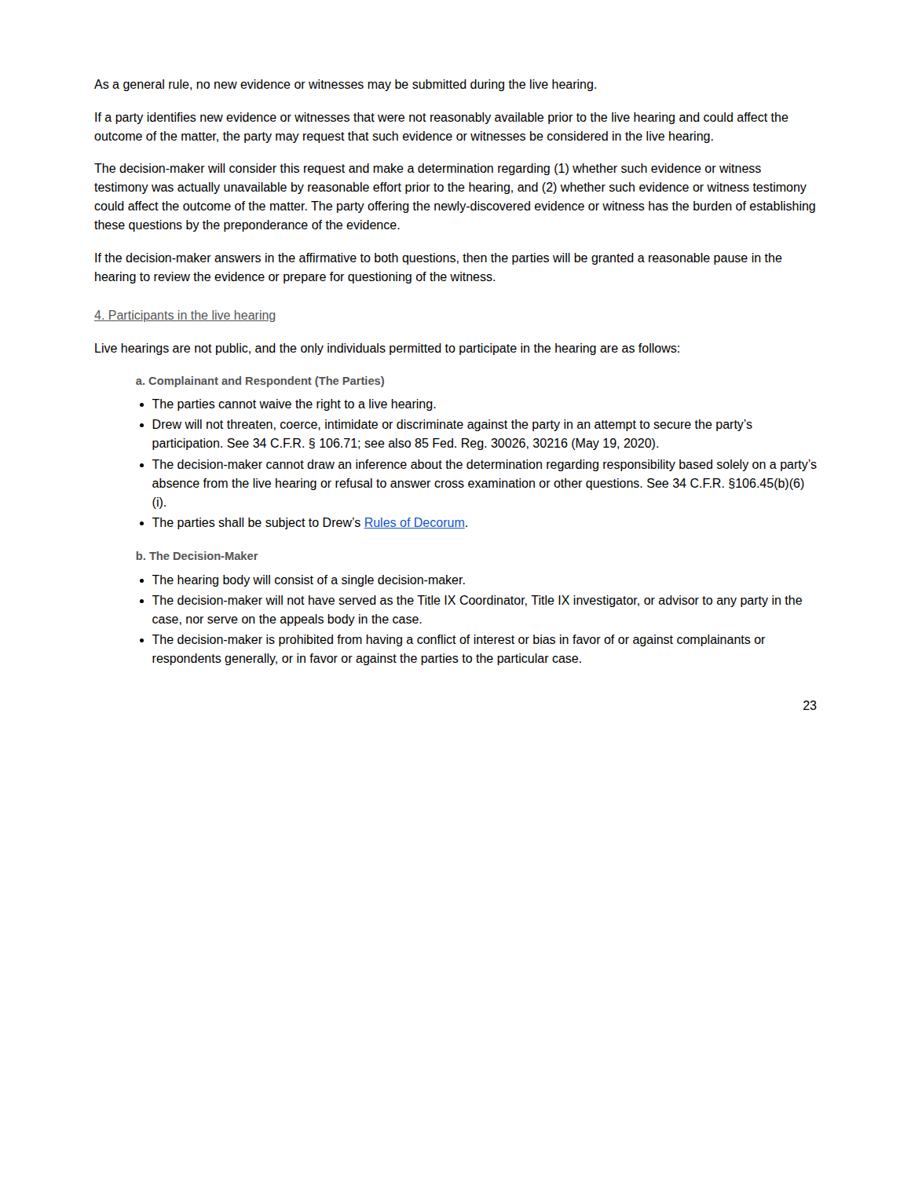As a general rule, no new evidence or witnesses may be submitted during the live hearing.
If a party identifies new evidence or witnesses that were not reasonably available prior to the live hearing and could affect the outcome of the matter, the party may request that such evidence or witnesses be considered in the live hearing.
The decision-maker will consider this request and make a determination regarding (1) whether such evidence or witness testimony was actually unavailable by reasonable effort prior to the hearing, and (2) whether such evidence or witness testimony could affect the outcome of the matter. The party offering the newly-discovered evidence or witness has the burden of establishing these questions by the preponderance of the evidence.
If the decision-maker answers in the affirmative to both questions, then the parties will be granted a reasonable pause in the hearing to review the evidence or prepare for questioning of the witness.
4. Participants in the live hearing
Live hearings are not public, and the only individuals permitted to participate in the hearing are as follows:
a. Complainant and Respondent (The Parties)
The parties cannot waive the right to a live hearing.
Drew will not threaten, coerce, intimidate or discriminate against the party in an attempt to secure the party’s participation. See 34 C.F.R. § 106.71; see also 85 Fed. Reg. 30026, 30216 (May 19, 2020).
The decision-maker cannot draw an inference about the determination regarding responsibility based solely on a party’s absence from the live hearing or refusal to answer cross examination or other questions. See 34 C.F.R. §106.45(b)(6)(i).
The parties shall be subject to Drew’s Rules of Decorum.
b. The Decision-Maker
The hearing body will consist of a single decision-maker.
The decision-maker will not have served as the Title IX Coordinator, Title IX investigator, or advisor to any party in the case, nor serve on the appeals body in the case.
The decision-maker is prohibited from having a conflict of interest or bias in favor of or against complainants or respondents generally, or in favor or against the parties to the particular case.
23